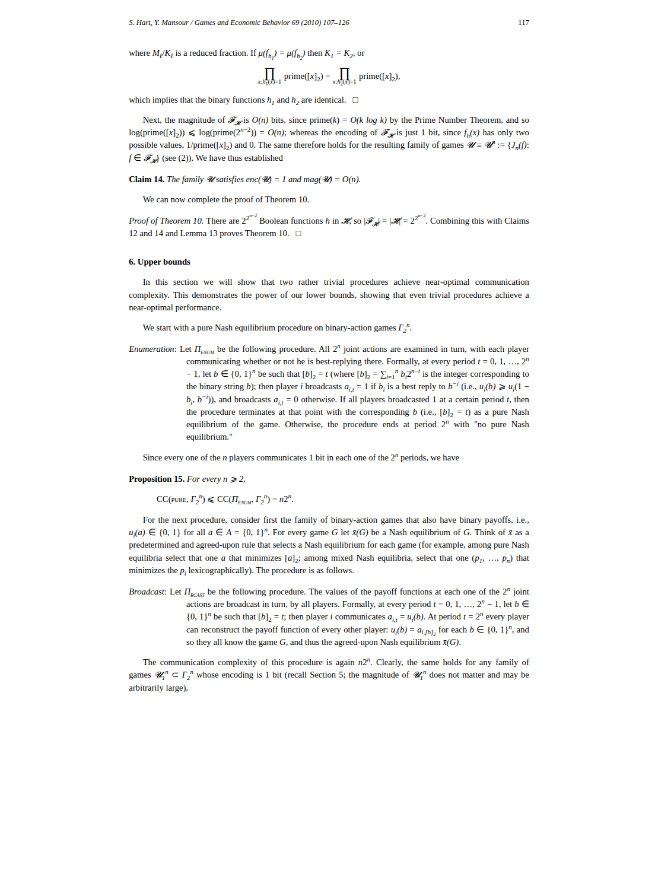S. Hart, Y. Mansour / Games and Economic Behavior 69 (2010) 107–126 117
where Mℓ/Kℓ is a reduced fraction. If μ(fh1) = μ(fh2) then K1 = K2, or
| ∏ x : h 1 ( x )=1 | prime ([ x ] 2 ) = | ∏ x : h 2 ( x )=1 | prime ([ x ] 2 ), |
which implies that the binary functions h1 and h2 are identical. □
Next, the magnitude of 𝓕𝓗 is O(n) bits, since prime(k) = O(k log k) by the Prime Number Theorem, and so log(prime([x]2)) ⩽ log(prime(2n−2)) = O(n); whereas the encoding of 𝓕𝓗 is just 1 bit, since fh(x) has only two possible values, 1/prime([x]2) and 0. The same therefore holds for the resulting family of games 𝓤 ≡ 𝓤n := {Jn(f): f ∈ 𝓕𝓗} (see (2)). We have thus established
Claim 14. The family 𝓤 satisfies enc(𝓤) = 1 and mag(𝓤) = O(n).
We can now complete the proof of Theorem 10.
Proof of Theorem 10. There are 22n−2 Boolean functions h in 𝓗, so |𝓕𝓗| = |𝓗| = 22n−2. Combining this with Claims 12 and 14 and Lemma 13 proves Theorem 10. □
6. Upper bounds
In this section we will show that two rather trivial procedures achieve near-optimal communication complexity. This demonstrates the power of our lower bounds, showing that even trivial procedures achieve a near-optimal performance.
We start with a pure Nash equilibrium procedure on binary-action games Γ2n.
Enumeration: Let Πenum be the following procedure. All 2n joint actions are examined in turn, with each player communicating whether or not he is best-replying there. Formally, at every period t = 0, 1, …, 2n − 1, let b ∈ {0, 1}n be such that [b]2 = t (where [b]2 = ∑i=1n bi2n−i is the integer corresponding to the binary string b); then player i broadcasts ai,t = 1 if bi is a best reply to b−i (i.e., ui(b) ⩾ ui(1 − bi, b−i)), and broadcasts ai,t = 0 otherwise. If all players broadcasted 1 at a certain period t, then the procedure terminates at that point with the corresponding b (i.e., [b]2 = t) as a pure Nash equilibrium of the game. Otherwise, the procedure ends at period 2n with "no pure Nash equilibrium."
Since every one of the n players communicates 1 bit in each one of the 2n periods, we have
Proposition 15. For every n ⩾ 2,
CC(pure, Γ2n) ⩽ CC(Πenum, Γ2n) = n2n.
For the next procedure, consider first the family of binary-action games that also have binary payoffs, i.e., ui(a) ∈ {0, 1} for all a ∈ A = {0, 1}n. For every game G let x̄(G) be a Nash equilibrium of G. Think of x̄ as a predetermined and agreed-upon rule that selects a Nash equilibrium for each game (for example, among pure Nash equilibria select that one a that minimizes [a]2; among mixed Nash equilibria, select that one (p1, …, pn) that minimizes the pi lexicographically). The procedure is as follows.
Broadcast: Let Πbcast be the following procedure. The values of the payoff functions at each one of the 2n joint actions are broadcast in turn, by all players. Formally, at every period t = 0, 1, …, 2n − 1, let b ∈ {0, 1}n be such that [b]2 = t; then player i communicates ai,t = ui(b). At period t = 2n every player can reconstruct the payoff function of every other player: ui(b) = ai,[b]2 for each b ∈ {0, 1}n, and so they all know the game G, and thus the agreed-upon Nash equilibrium x̄(G).
The communication complexity of this procedure is again n2n. Clearly, the same holds for any family of games 𝓤1n ⊂ Γ2n whose encoding is 1 bit (recall Section 5; the magnitude of 𝓤1n does not matter and may be arbitrarily large),